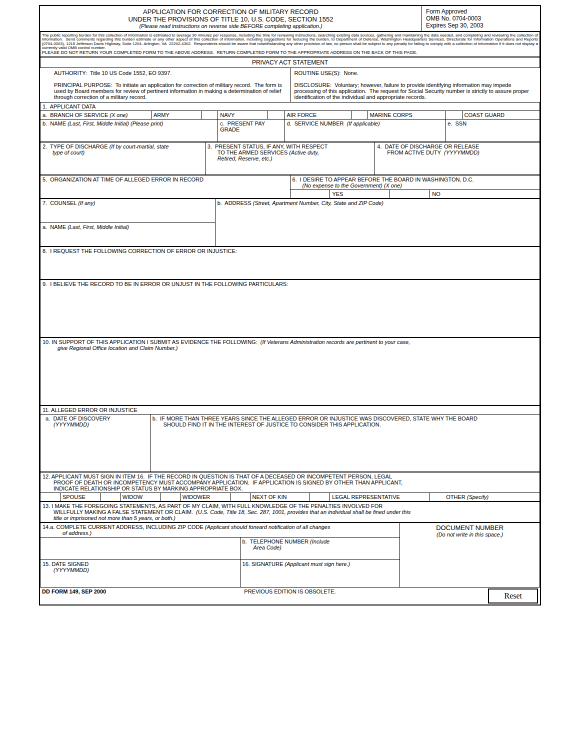| APPLICATION FOR CORRECTION OF MILITARY RECORD UNDER THE PROVISIONS OF TITLE 10, U.S. CODE, SECTION 1552 (Please read instructions on reverse side BEFORE completing application.) | Form Approved OMB No. 0704-0003 Expires Sep 30, 2003 |
| The public reporting burden for this collection of information is estimated to average 30 minutes per response, including the time for reviewing instructions, searching existing data sources, gathering and maintaining the data needed, and completing and reviewing the collection of information. Send comments regarding this burden estimate or any other aspect of this collection of information, including suggestions for reducing the burden, to Department of Defense, Washington Headquarters Services, Directorate for Information Operations and Reports (0704-0003), 1215 Jefferson Davis Highway, Suite 1204, Arlington, VA 22202-4302. Respondents should be aware that notwithstanding any other provision of law, no person shall be subject to any penalty for failing to comply with a collection of information if it does not display a currently valid OMB control number. PLEASE DO NOT RETURN YOUR COMPLETED FORM TO THE ABOVE ADDRESS. RETURN COMPLETED FORM TO THE APPROPRIATE ADDRESS ON THE BACK OF THIS PAGE. |
| PRIVACY ACT STATEMENT |
| AUTHORITY: Title 10 US Code 1552, EO 9397. PRINCIPAL PURPOSE: To initiate an application for correction of military record. The form is used by Board members for review of pertinent information in making a determination of relief through correction of a military record. | ROUTINE USE(S): None. DISCLOSURE: Voluntary; however, failure to provide identifying information may impede processing of this application. The request for Social Security number is strictly to assure proper identification of the individual and appropriate records. |
| 1. APPLICANT DATA |
| a. BRANCH OF SERVICE (X one) | ARMY | | NAVY | | AIR FORCE | | MARINE CORPS | | COAST GUARD |
| b. NAME (Last, First, Middle Initial) (Please print) | c. PRESENT PAY GRADE | d. SERVICE NUMBER (If applicable) | e. SSN |
| 2. TYPE OF DISCHARGE (If by court-martial, state type of court) | 3. PRESENT STATUS, IF ANY, WITH RESPECT TO THE ARMED SERVICES (Active duty, Retired, Reserve, etc.) | 4. DATE OF DISCHARGE OR RELEASE FROM ACTIVE DUTY (YYYYMMDD) |
| 5. ORGANIZATION AT TIME OF ALLEGED ERROR IN RECORD | 6. I DESIRE TO APPEAR BEFORE THE BOARD IN WASHINGTON, D.C. (No expense to the Government) (X one) |
| | YES | | NO |
| 7. COUNSEL (If any) | b. ADDRESS (Street, Apartment Number, City, State and ZIP Code) |
| a. NAME (Last, First, Middle Initial) |
| 8. I REQUEST THE FOLLOWING CORRECTION OF ERROR OR INJUSTICE: |
| 9. I BELIEVE THE RECORD TO BE IN ERROR OR UNJUST IN THE FOLLOWING PARTICULARS: |
| 10. IN SUPPORT OF THIS APPLICATION I SUBMIT AS EVIDENCE THE FOLLOWING: (If Veterans Administration records are pertinent to your case, give Regional Office location and Claim Number.) |
| 11. ALLEGED ERROR OR INJUSTICE |
| a. DATE OF DISCOVERY (YYYYMMDD) | b. IF MORE THAN THREE YEARS SINCE THE ALLEGED ERROR OR INJUSTICE WAS DISCOVERED, STATE WHY THE BOARD SHOULD FIND IT IN THE INTEREST OF JUSTICE TO CONSIDER THIS APPLICATION. |
| 12. APPLICANT MUST SIGN IN ITEM 16. IF THE RECORD IN QUESTION IS THAT OF A DECEASED OR INCOMPETENT PERSON, LEGAL PROOF OF DEATH OR INCOMPETENCY MUST ACCOMPANY APPLICATION. IF APPLICATION IS SIGNED BY OTHER THAN APPLICANT, INDICATE RELATIONSHIP OR STATUS BY MARKING APPROPRIATE BOX. |
| | SPOUSE | | WIDOW | | WIDOWER | | NEXT OF KIN | | LEGAL REPRESENTATIVE | OTHER (Specify) |
| 13. I MAKE THE FOREGOING STATEMENTS, AS PART OF MY CLAIM, WITH FULL KNOWLEDGE OF THE PENALTIES INVOLVED FOR WILLFULLY MAKING A FALSE STATEMENT OR CLAIM. (U.S. Code, Title 18, Sec. 287, 1001, provides that an individual shall be fined under this title or imprisoned not more than 5 years, or both.) |
| 14.a. COMPLETE CURRENT ADDRESS, INCLUDING ZIP CODE (Applicant should forward notification of all changes of address.) | DOCUMENT NUMBER (Do not write in this space.) |
| | b. TELEPHONE NUMBER (Include Area Code) |
| 15. DATE SIGNED (YYYYMMDD) | 16. SIGNATURE (Applicant must sign here.) |
| DD FORM 149, SEP 2000 | PREVIOUS EDITION IS OBSOLETE. | Reset |